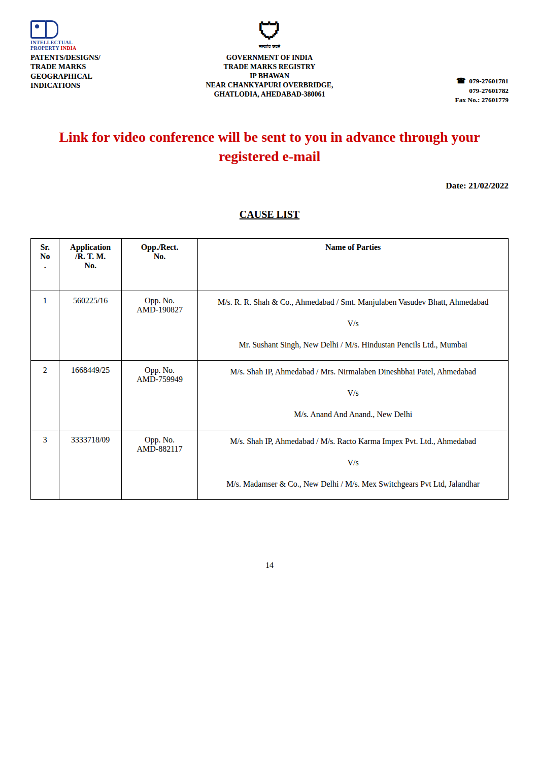INTELLECTUAL
PROPERTY INDIA
PATENTS/DESIGNS/
TRADE MARKS
GEOGRAPHICAL
INDICATIONS
🛡
सत्यमेव जयते
GOVERNMENT OF INDIA
TRADE MARKS REGISTRY
IP BHAWAN
NEAR CHANKYAPURI OVERBRIDGE,
GHATLODIA, AHEDABAD-380061
☎079-27601781
079-27601782
Fax No.: 27601779
Link for video conference will be sent to you in advance through your registered e-mail
Date: 21/02/2022
CAUSE LIST
| Sr. No . | Application /R. T. M. No. | Opp./Rect. No. | Name of Parties |
| --- | --- | --- | --- |
| 1 | 560225/16 | Opp. No. AMD-190827 | M/s. R. R. Shah & Co., Ahmedabad / Smt. Manjulaben Vasudev Bhatt, Ahmedabad V/s Mr. Sushant Singh, New Delhi / M/s. Hindustan Pencils Ltd., Mumbai |
| 2 | 1668449/25 | Opp. No. AMD-759949 | M/s. Shah IP, Ahmedabad / Mrs. Nirmalaben Dineshbhai Patel, Ahmedabad V/s M/s. Anand And Anand., New Delhi |
| 3 | 3333718/09 | Opp. No. AMD-882117 | M/s. Shah IP, Ahmedabad / M/s. Racto Karma Impex Pvt. Ltd., Ahmedabad V/s M/s. Madamser & Co., New Delhi / M/s. Mex Switchgears Pvt Ltd, Jalandhar |
14